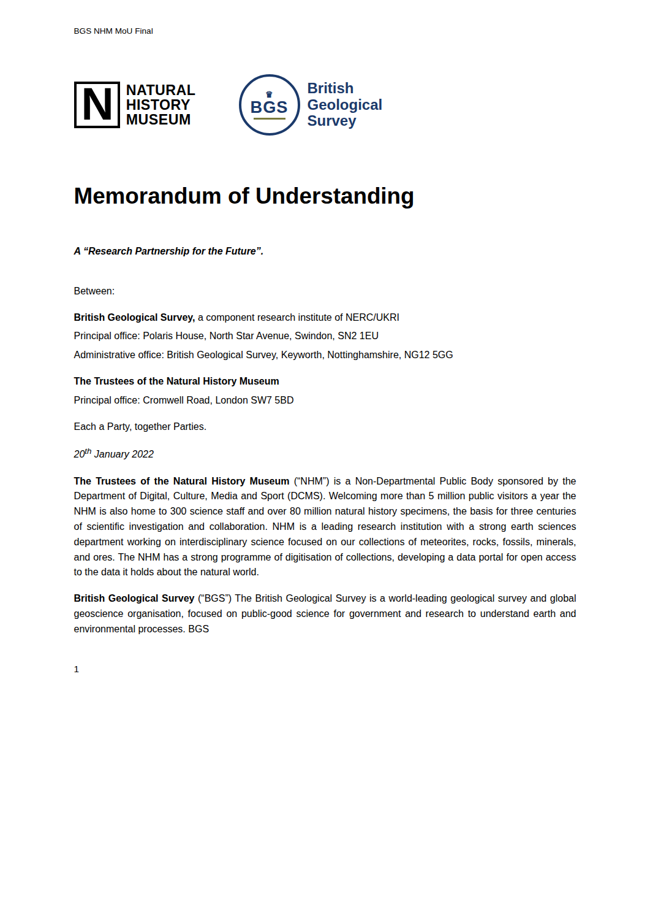BGS NHM MoU Final
N
NATURAL
HISTORY
MUSEUM
♛
BGS
British
Geological
Survey
Memorandum of Understanding
A “Research Partnership for the Future”.
Between:
British Geological Survey, a component research institute of NERC/UKRI
Principal office: Polaris House, North Star Avenue, Swindon, SN2 1EU
Administrative office: British Geological Survey, Keyworth, Nottinghamshire, NG12 5GG
The Trustees of the Natural History Museum
Principal office: Cromwell Road, London SW7 5BD
Each a Party, together Parties.
20th January 2022
The Trustees of the Natural History Museum (“NHM”) is a Non-Departmental Public Body sponsored by the Department of Digital, Culture, Media and Sport (DCMS). Welcoming more than 5 million public visitors a year the NHM is also home to 300 science staff and over 80 million natural history specimens, the basis for three centuries of scientific investigation and collaboration. NHM is a leading research institution with a strong earth sciences department working on interdisciplinary science focused on our collections of meteorites, rocks, fossils, minerals, and ores. The NHM has a strong programme of digitisation of collections, developing a data portal for open access to the data it holds about the natural world.
British Geological Survey (“BGS”) The British Geological Survey is a world-leading geological survey and global geoscience organisation, focused on public-good science for government and research to understand earth and environmental processes. BGS
1